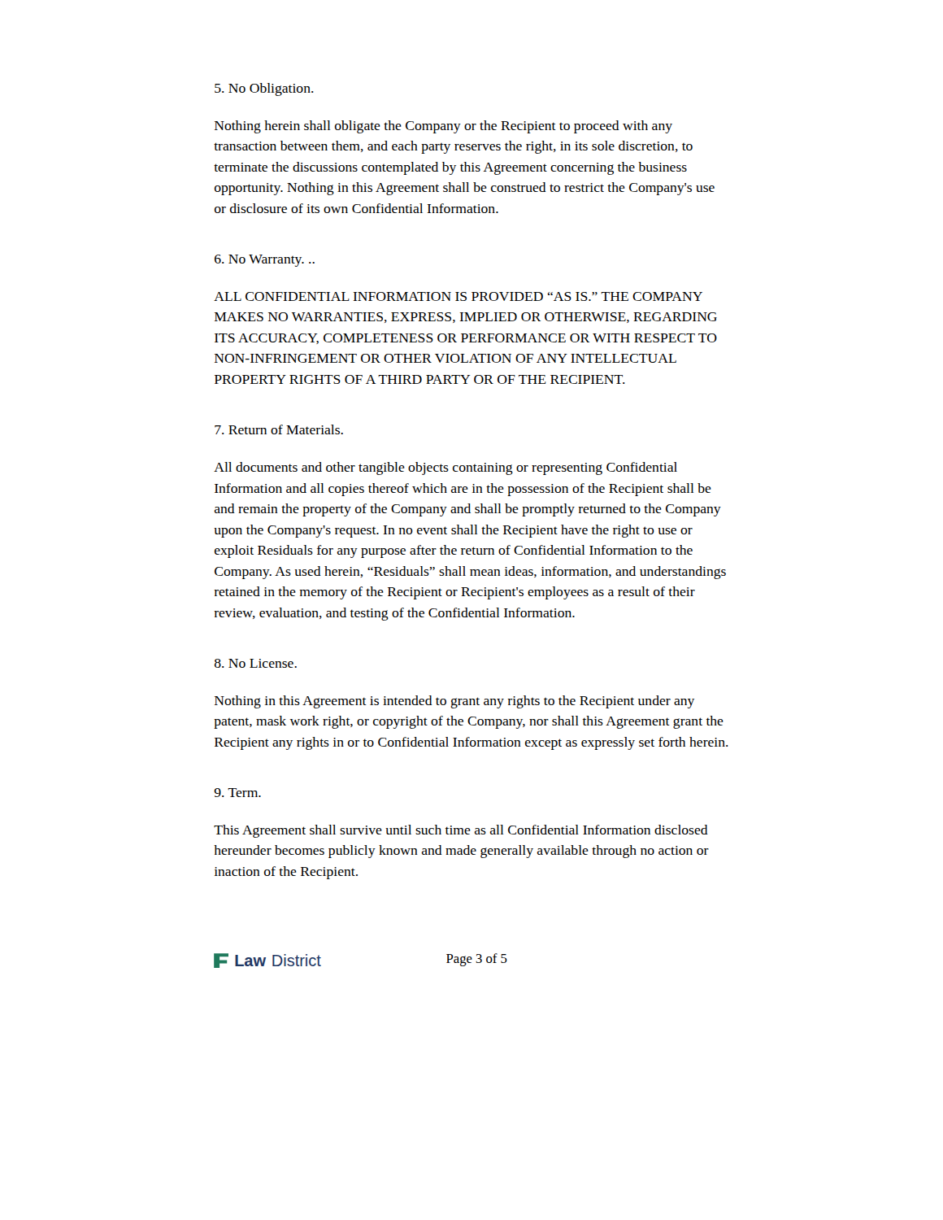5. No Obligation.
Nothing herein shall obligate the Company or the Recipient to proceed with any transaction between them, and each party reserves the right, in its sole discretion, to terminate the discussions contemplated by this Agreement concerning the business opportunity. Nothing in this Agreement shall be construed to restrict the Company's use or disclosure of its own Confidential Information.
6. No Warranty. ..
All Confidential Information is provided “as is.” The Company makes no warranties, express, implied or otherwise, regarding its accuracy, completeness or performance or with respect to non-infringement or other violation of any intellectual property rights of a third party or of the Recipient.
7. Return of Materials.
All documents and other tangible objects containing or representing Confidential Information and all copies thereof which are in the possession of the Recipient shall be and remain the property of the Company and shall be promptly returned to the Company upon the Company's request. In no event shall the Recipient have the right to use or exploit Residuals for any purpose after the return of Confidential Information to the Company. As used herein, “Residuals” shall mean ideas, information, and understandings retained in the memory of the Recipient or Recipient's employees as a result of their review, evaluation, and testing of the Confidential Information.
8. No License.
Nothing in this Agreement is intended to grant any rights to the Recipient under any patent, mask work right, or copyright of the Company, nor shall this Agreement grant the Recipient any rights in or to Confidential Information except as expressly set forth herein.
9. Term.
This Agreement shall survive until such time as all Confidential Information disclosed hereunder becomes publicly known and made generally available through no action or inaction of the Recipient.
Law District
Page 3 of 5